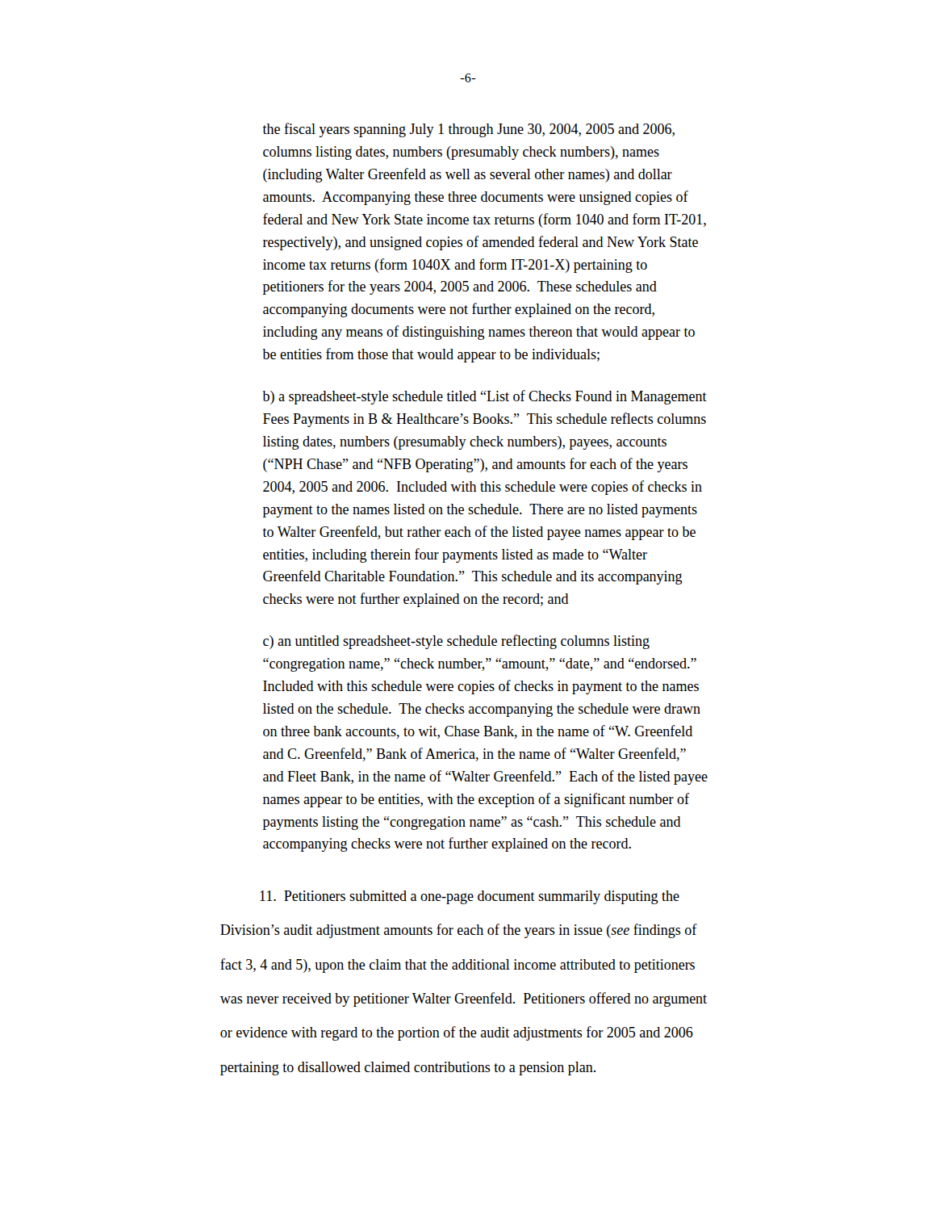-6-
the fiscal years spanning July 1 through June 30, 2004, 2005 and 2006, columns listing dates, numbers (presumably check numbers), names (including Walter Greenfeld as well as several other names) and dollar amounts. Accompanying these three documents were unsigned copies of federal and New York State income tax returns (form 1040 and form IT-201, respectively), and unsigned copies of amended federal and New York State income tax returns (form 1040X and form IT-201-X) pertaining to petitioners for the years 2004, 2005 and 2006. These schedules and accompanying documents were not further explained on the record, including any means of distinguishing names thereon that would appear to be entities from those that would appear to be individuals;
b) a spreadsheet-style schedule titled “List of Checks Found in Management Fees Payments in B & Healthcare’s Books.” This schedule reflects columns listing dates, numbers (presumably check numbers), payees, accounts (“NPH Chase” and “NFB Operating”), and amounts for each of the years 2004, 2005 and 2006. Included with this schedule were copies of checks in payment to the names listed on the schedule. There are no listed payments to Walter Greenfeld, but rather each of the listed payee names appear to be entities, including therein four payments listed as made to “Walter Greenfeld Charitable Foundation.” This schedule and its accompanying checks were not further explained on the record; and
c) an untitled spreadsheet-style schedule reflecting columns listing “congregation name,” “check number,” “amount,” “date,” and “endorsed.” Included with this schedule were copies of checks in payment to the names listed on the schedule. The checks accompanying the schedule were drawn on three bank accounts, to wit, Chase Bank, in the name of “W. Greenfeld and C. Greenfeld,” Bank of America, in the name of “Walter Greenfeld,” and Fleet Bank, in the name of “Walter Greenfeld.” Each of the listed payee names appear to be entities, with the exception of a significant number of payments listing the “congregation name” as “cash.” This schedule and accompanying checks were not further explained on the record.
11. Petitioners submitted a one-page document summarily disputing the Division’s audit adjustment amounts for each of the years in issue (see findings of fact 3, 4 and 5), upon the claim that the additional income attributed to petitioners was never received by petitioner Walter Greenfeld. Petitioners offered no argument or evidence with regard to the portion of the audit adjustments for 2005 and 2006 pertaining to disallowed claimed contributions to a pension plan.